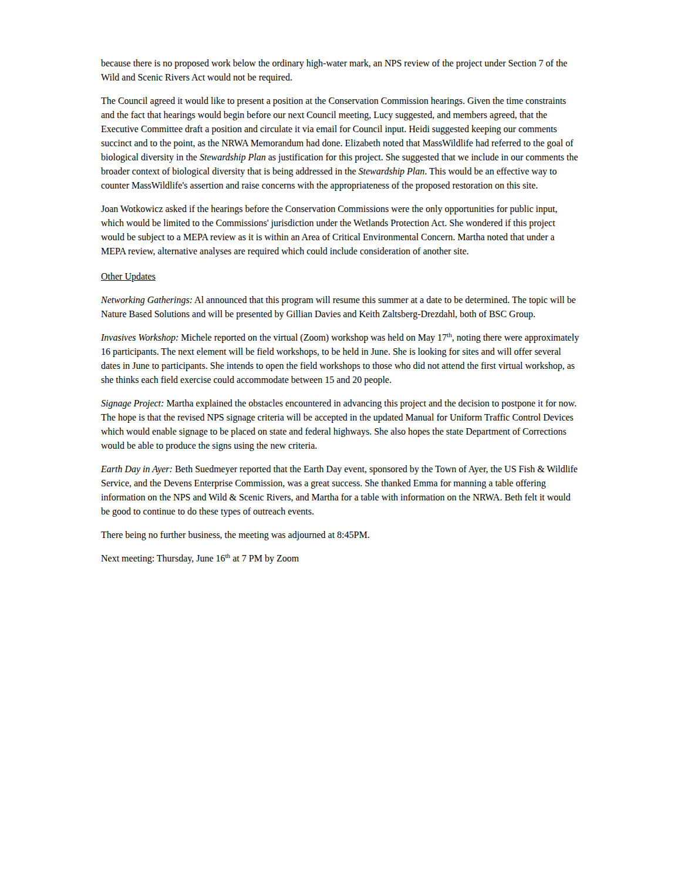because there is no proposed work below the ordinary high-water mark, an NPS review of the project under Section 7 of the Wild and Scenic Rivers Act would not be required.
The Council agreed it would like to present a position at the Conservation Commission hearings. Given the time constraints and the fact that hearings would begin before our next Council meeting, Lucy suggested, and members agreed, that the Executive Committee draft a position and circulate it via email for Council input. Heidi suggested keeping our comments succinct and to the point, as the NRWA Memorandum had done. Elizabeth noted that MassWildlife had referred to the goal of biological diversity in the Stewardship Plan as justification for this project. She suggested that we include in our comments the broader context of biological diversity that is being addressed in the Stewardship Plan. This would be an effective way to counter MassWildlife's assertion and raise concerns with the appropriateness of the proposed restoration on this site.
Joan Wotkowicz asked if the hearings before the Conservation Commissions were the only opportunities for public input, which would be limited to the Commissions' jurisdiction under the Wetlands Protection Act. She wondered if this project would be subject to a MEPA review as it is within an Area of Critical Environmental Concern. Martha noted that under a MEPA review, alternative analyses are required which could include consideration of another site.
Other Updates
Networking Gatherings: Al announced that this program will resume this summer at a date to be determined. The topic will be Nature Based Solutions and will be presented by Gillian Davies and Keith Zaltsberg-Drezdahl, both of BSC Group.
Invasives Workshop: Michele reported on the virtual (Zoom) workshop was held on May 17th, noting there were approximately 16 participants. The next element will be field workshops, to be held in June. She is looking for sites and will offer several dates in June to participants. She intends to open the field workshops to those who did not attend the first virtual workshop, as she thinks each field exercise could accommodate between 15 and 20 people.
Signage Project: Martha explained the obstacles encountered in advancing this project and the decision to postpone it for now. The hope is that the revised NPS signage criteria will be accepted in the updated Manual for Uniform Traffic Control Devices which would enable signage to be placed on state and federal highways. She also hopes the state Department of Corrections would be able to produce the signs using the new criteria.
Earth Day in Ayer: Beth Suedmeyer reported that the Earth Day event, sponsored by the Town of Ayer, the US Fish & Wildlife Service, and the Devens Enterprise Commission, was a great success. She thanked Emma for manning a table offering information on the NPS and Wild & Scenic Rivers, and Martha for a table with information on the NRWA. Beth felt it would be good to continue to do these types of outreach events.
There being no further business, the meeting was adjourned at 8:45PM.
Next meeting: Thursday, June 16th at 7 PM by Zoom